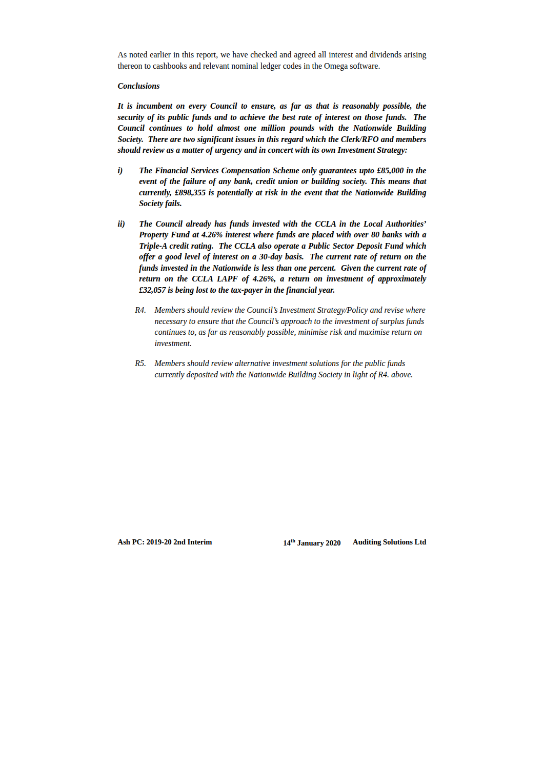As noted earlier in this report, we have checked and agreed all interest and dividends arising thereon to cashbooks and relevant nominal ledger codes in the Omega software.
Conclusions
It is incumbent on every Council to ensure, as far as that is reasonably possible, the security of its public funds and to achieve the best rate of interest on those funds. The Council continues to hold almost one million pounds with the Nationwide Building Society. There are two significant issues in this regard which the Clerk/RFO and members should review as a matter of urgency and in concert with its own Investment Strategy:
i)
The Financial Services Compensation Scheme only guarantees upto £85,000 in the event of the failure of any bank, credit union or building society. This means that currently, £898,355 is potentially at risk in the event that the Nationwide Building Society fails.
ii)
The Council already has funds invested with the CCLA in the Local Authorities’ Property Fund at 4.26% interest where funds are placed with over 80 banks with a Triple-A credit rating. The CCLA also operate a Public Sector Deposit Fund which offer a good level of interest on a 30-day basis. The current rate of return on the funds invested in the Nationwide is less than one percent. Given the current rate of return on the CCLA LAPF of 4.26%, a return on investment of approximately £32,057 is being lost to the tax-payer in the financial year.
R4.
Members should review the Council’s Investment Strategy/Policy and revise where necessary to ensure that the Council’s approach to the investment of surplus funds continues to, as far as reasonably possible, minimise risk and maximise return on investment.
R5.
Members should review alternative investment solutions for the public funds currently deposited with the Nationwide Building Society in light of R4. above.
Ash PC: 2019-20 2nd Interim
14th January 2020
Auditing Solutions Ltd